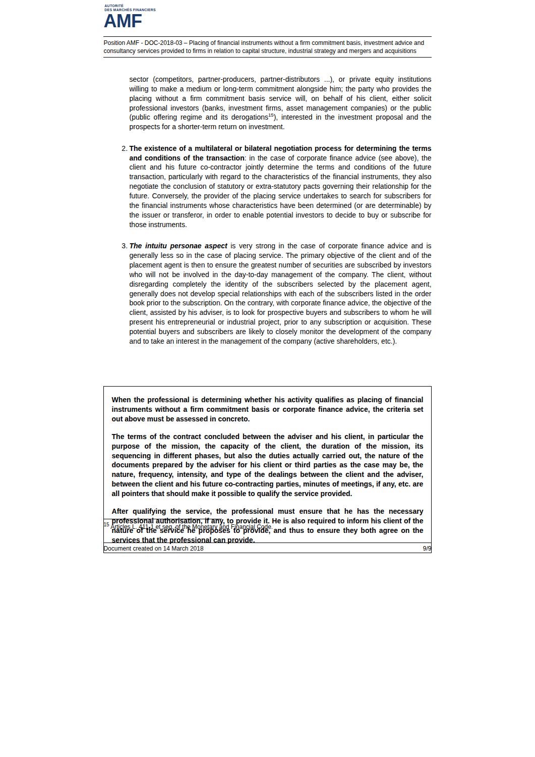AUTORITÉ
DES MARCHÉS FINANCIERS
AMF
Position AMF - DOC-2018-03 – Placing of financial instruments without a firm commitment basis, investment advice and consultancy services provided to firms in relation to capital structure, industrial strategy and mergers and acquisitions
sector (competitors, partner-producers, partner-distributors ...), or private equity institutions willing to make a medium or long-term commitment alongside him; the party who provides the placing without a firm commitment basis service will, on behalf of his client, either solicit professional investors (banks, investment firms, asset management companies) or the public (public offering regime and its derogations15), interested in the investment proposal and the prospects for a shorter-term return on investment.
2. The existence of a multilateral or bilateral negotiation process for determining the terms and conditions of the transaction: in the case of corporate finance advice (see above), the client and his future co-contractor jointly determine the terms and conditions of the future transaction, particularly with regard to the characteristics of the financial instruments, they also negotiate the conclusion of statutory or extra-statutory pacts governing their relationship for the future. Conversely, the provider of the placing service undertakes to search for subscribers for the financial instruments whose characteristics have been determined (or are determinable) by the issuer or transferor, in order to enable potential investors to decide to buy or subscribe for those instruments.
3. The intuitu personae aspect is very strong in the case of corporate finance advice and is generally less so in the case of placing service. The primary objective of the client and of the placement agent is then to ensure the greatest number of securities are subscribed by investors who will not be involved in the day-to-day management of the company. The client, without disregarding completely the identity of the subscribers selected by the placement agent, generally does not develop special relationships with each of the subscribers listed in the order book prior to the subscription. On the contrary, with corporate finance advice, the objective of the client, assisted by his adviser, is to look for prospective buyers and subscribers to whom he will present his entrepreneurial or industrial project, prior to any subscription or acquisition. These potential buyers and subscribers are likely to closely monitor the development of the company and to take an interest in the management of the company (active shareholders, etc.).
When the professional is determining whether his activity qualifies as placing of financial instruments without a firm commitment basis or corporate finance advice, the criteria set out above must be assessed in concreto.
The terms of the contract concluded between the adviser and his client, in particular the purpose of the mission, the capacity of the client, the duration of the mission, its sequencing in different phases, but also the duties actually carried out, the nature of the documents prepared by the adviser for his client or third parties as the case may be, the nature, frequency, intensity, and type of the dealings between the client and the adviser, between the client and his future co-contracting parties, minutes of meetings, if any, etc. are all pointers that should make it possible to qualify the service provided.
After qualifying the service, the professional must ensure that he has the necessary professional authorisation, if any, to provide it. He is also required to inform his client of the nature of the service he proposes to provide, and thus to ensure they both agree on the services that the professional can provide.
15 Articles L. 411-1 et seq. of the Monetary and Financial Code.
Document created on 14 March 2018 9/9